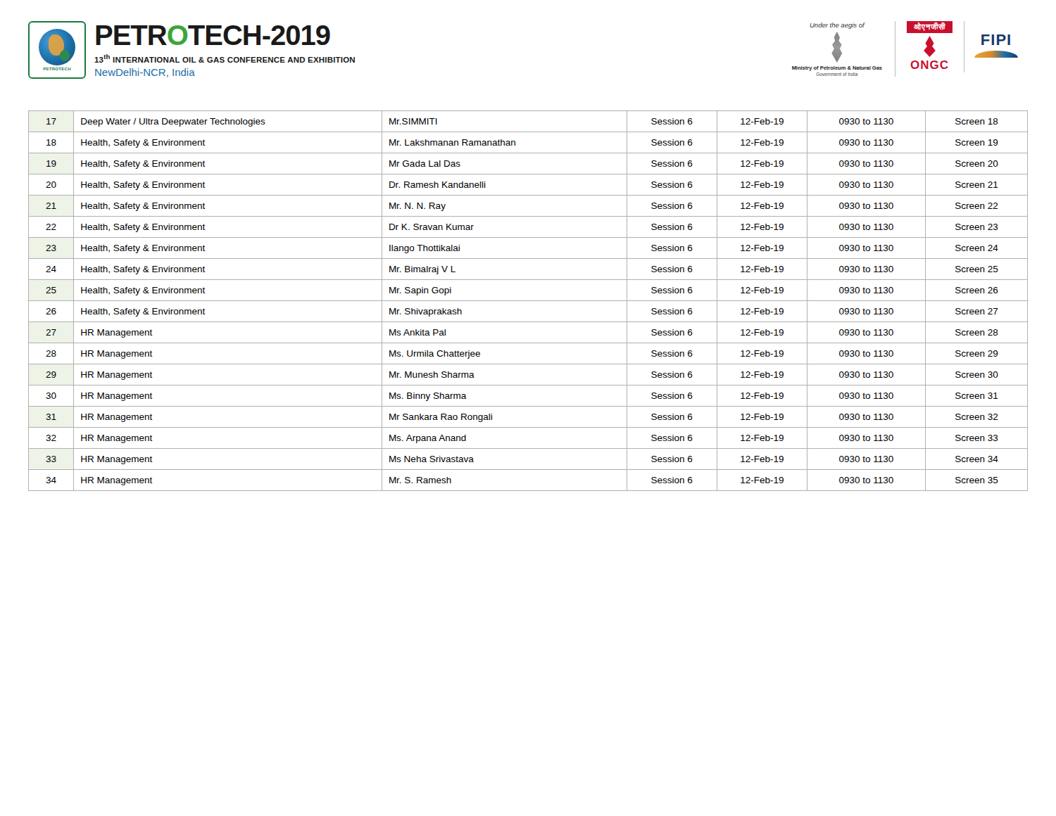PETROTECH
PETROTECH-2019
13th INTERNATIONAL OIL & GAS CONFERENCE AND EXHIBITION
NewDelhi-NCR, India
Under the aegis of
Ministry of Petroleum & Natural Gas
Government of India
ओएनजीसी
ONGC
FIPI
| 17 | Deep Water / Ultra Deepwater Technologies | Mr.SIMMITI | Session 6 | 12-Feb-19 | 0930 to 1130 | Screen 18 |
| 18 | Health, Safety & Environment | Mr. Lakshmanan Ramanathan | Session 6 | 12-Feb-19 | 0930 to 1130 | Screen 19 |
| 19 | Health, Safety & Environment | Mr Gada Lal Das | Session 6 | 12-Feb-19 | 0930 to 1130 | Screen 20 |
| 20 | Health, Safety & Environment | Dr. Ramesh Kandanelli | Session 6 | 12-Feb-19 | 0930 to 1130 | Screen 21 |
| 21 | Health, Safety & Environment | Mr. N. N. Ray | Session 6 | 12-Feb-19 | 0930 to 1130 | Screen 22 |
| 22 | Health, Safety & Environment | Dr K. Sravan Kumar | Session 6 | 12-Feb-19 | 0930 to 1130 | Screen 23 |
| 23 | Health, Safety & Environment | Ilango Thottikalai | Session 6 | 12-Feb-19 | 0930 to 1130 | Screen 24 |
| 24 | Health, Safety & Environment | Mr. Bimalraj V L | Session 6 | 12-Feb-19 | 0930 to 1130 | Screen 25 |
| 25 | Health, Safety & Environment | Mr. Sapin Gopi | Session 6 | 12-Feb-19 | 0930 to 1130 | Screen 26 |
| 26 | Health, Safety & Environment | Mr. Shivaprakash | Session 6 | 12-Feb-19 | 0930 to 1130 | Screen 27 |
| 27 | HR Management | Ms Ankita Pal | Session 6 | 12-Feb-19 | 0930 to 1130 | Screen 28 |
| 28 | HR Management | Ms. Urmila Chatterjee | Session 6 | 12-Feb-19 | 0930 to 1130 | Screen 29 |
| 29 | HR Management | Mr. Munesh Sharma | Session 6 | 12-Feb-19 | 0930 to 1130 | Screen 30 |
| 30 | HR Management | Ms. Binny Sharma | Session 6 | 12-Feb-19 | 0930 to 1130 | Screen 31 |
| 31 | HR Management | Mr Sankara Rao Rongali | Session 6 | 12-Feb-19 | 0930 to 1130 | Screen 32 |
| 32 | HR Management | Ms. Arpana Anand | Session 6 | 12-Feb-19 | 0930 to 1130 | Screen 33 |
| 33 | HR Management | Ms Neha Srivastava | Session 6 | 12-Feb-19 | 0930 to 1130 | Screen 34 |
| 34 | HR Management | Mr. S. Ramesh | Session 6 | 12-Feb-19 | 0930 to 1130 | Screen 35 |